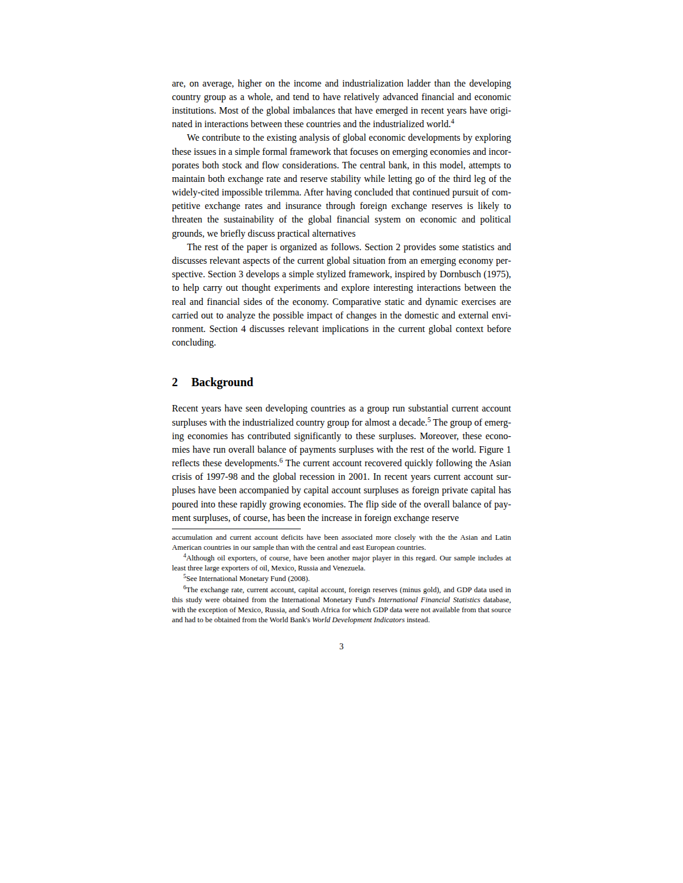are, on average, higher on the income and industrialization ladder than the developing country group as a whole, and tend to have relatively advanced financial and economic institutions. Most of the global imbalances that have emerged in recent years have originated in interactions between these countries and the industrialized world.4
We contribute to the existing analysis of global economic developments by exploring these issues in a simple formal framework that focuses on emerging economies and incorporates both stock and flow considerations. The central bank, in this model, attempts to maintain both exchange rate and reserve stability while letting go of the third leg of the widely-cited impossible trilemma. After having concluded that continued pursuit of competitive exchange rates and insurance through foreign exchange reserves is likely to threaten the sustainability of the global financial system on economic and political grounds, we briefly discuss practical alternatives
The rest of the paper is organized as follows. Section 2 provides some statistics and discusses relevant aspects of the current global situation from an emerging economy perspective. Section 3 develops a simple stylized framework, inspired by Dornbusch (1975), to help carry out thought experiments and explore interesting interactions between the real and financial sides of the economy. Comparative static and dynamic exercises are carried out to analyze the possible impact of changes in the domestic and external environment. Section 4 discusses relevant implications in the current global context before concluding.
2 Background
Recent years have seen developing countries as a group run substantial current account surpluses with the industrialized country group for almost a decade.5 The group of emerging economies has contributed significantly to these surpluses. Moreover, these economies have run overall balance of payments surpluses with the rest of the world. Figure 1 reflects these developments.6 The current account recovered quickly following the Asian crisis of 1997-98 and the global recession in 2001. In recent years current account surpluses have been accompanied by capital account surpluses as foreign private capital has poured into these rapidly growing economies. The flip side of the overall balance of payment surpluses, of course, has been the increase in foreign exchange reserve
accumulation and current account deficits have been associated more closely with the the Asian and Latin American countries in our sample than with the central and east European countries.
4Although oil exporters, of course, have been another major player in this regard. Our sample includes at least three large exporters of oil, Mexico, Russia and Venezuela.
5See International Monetary Fund (2008).
6The exchange rate, current account, capital account, foreign reserves (minus gold), and GDP data used in this study were obtained from the International Monetary Fund's International Financial Statistics database, with the exception of Mexico, Russia, and South Africa for which GDP data were not available from that source and had to be obtained from the World Bank's World Development Indicators instead.
3